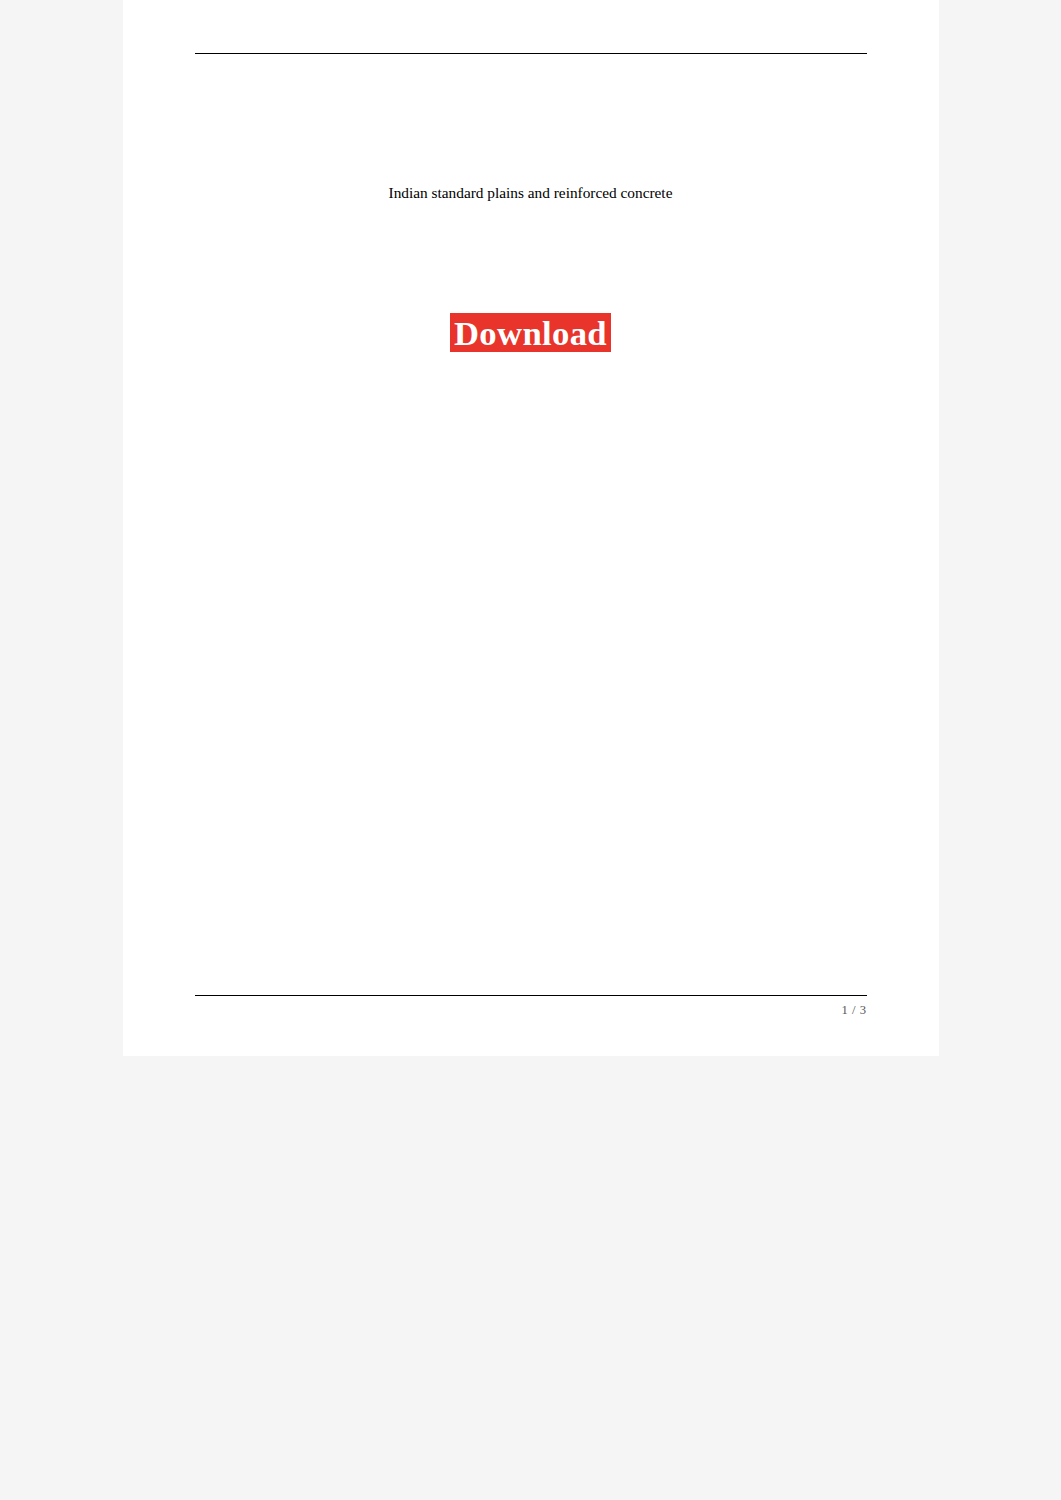Indian standard plains and reinforced concrete
Download
1 / 3